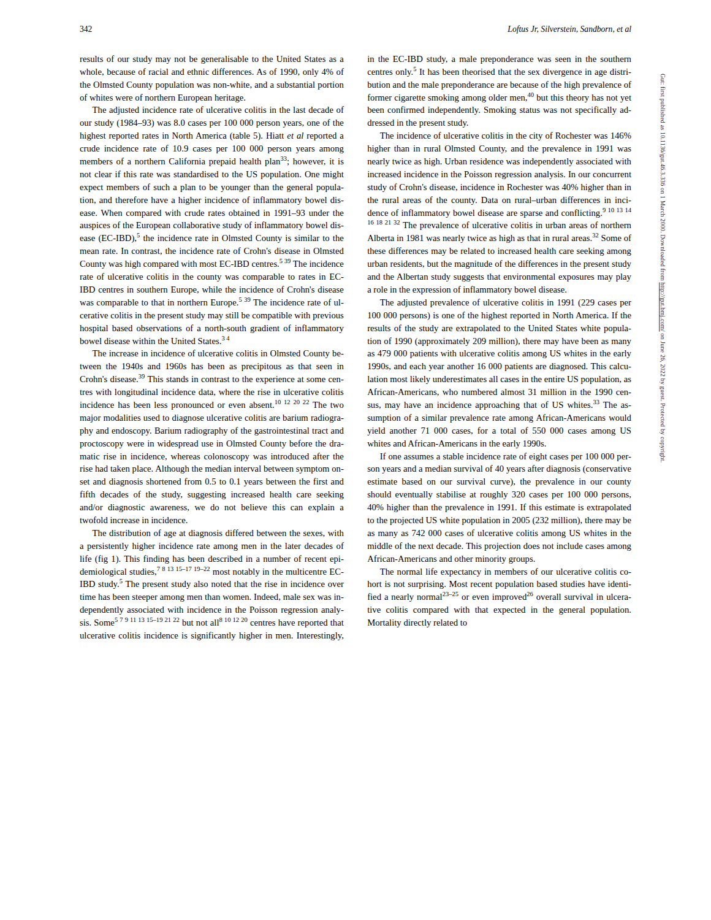342 Loftus Jr, Silverstein, Sandborn, et al
Gut: first published as 10.1136/gut.46.3.336 on 1 March 2000. Downloaded from http://gut.bmj.com/ on June 26, 2022 by guest. Protected by copyright.
results of our study may not be generalisable to the United States as a whole, because of racial and ethnic differences. As of 1990, only 4% of the Olmsted County population was non-white, and a substantial portion of whites were of northern European heritage.
The adjusted incidence rate of ulcerative colitis in the last decade of our study (1984–93) was 8.0 cases per 100 000 person years, one of the highest reported rates in North America (table 5). Hiatt et al reported a crude incidence rate of 10.9 cases per 100 000 person years among members of a northern California prepaid health plan33; however, it is not clear if this rate was standardised to the US population. One might expect members of such a plan to be younger than the general population, and therefore have a higher incidence of inflammatory bowel disease. When compared with crude rates obtained in 1991–93 under the auspices of the European collaborative study of inflammatory bowel disease (EC-IBD),5 the incidence rate in Olmsted County is similar to the mean rate. In contrast, the incidence rate of Crohn's disease in Olmsted County was high compared with most EC-IBD centres.5 39 The incidence rate of ulcerative colitis in the county was comparable to rates in EC-IBD centres in southern Europe, while the incidence of Crohn's disease was comparable to that in northern Europe.5 39 The incidence rate of ulcerative colitis in the present study may still be compatible with previous hospital based observations of a north-south gradient of inflammatory bowel disease within the United States.3 4
The increase in incidence of ulcerative colitis in Olmsted County between the 1940s and 1960s has been as precipitous as that seen in Crohn's disease.39 This stands in contrast to the experience at some centres with longitudinal incidence data, where the rise in ulcerative colitis incidence has been less pronounced or even absent.10 12 20 22 The two major modalities used to diagnose ulcerative colitis are barium radiography and endoscopy. Barium radiography of the gastrointestinal tract and proctoscopy were in widespread use in Olmsted County before the dramatic rise in incidence, whereas colonoscopy was introduced after the rise had taken place. Although the median interval between symptom onset and diagnosis shortened from 0.5 to 0.1 years between the first and fifth decades of the study, suggesting increased health care seeking and/or diagnostic awareness, we do not believe this can explain a twofold increase in incidence.
The distribution of age at diagnosis differed between the sexes, with a persistently higher incidence rate among men in the later decades of life (fig 1). This finding has been described in a number of recent epidemiological studies,7 8 13 15–17 19–22 most notably in the multicentre EC-IBD study.5 The present study also noted that the rise in incidence over time has been steeper among men than women. Indeed, male sex was independently associated with incidence in the Poisson regression analysis. Some5 7 9 11 13 15–19 21 22 but not all8 10 12 20 centres have reported that ulcerative colitis incidence is significantly higher in men. Interestingly, in the EC-IBD study, a male preponderance was seen in the southern centres only.5 It has been theorised that the sex divergence in age distribution and the male preponderance are because of the high prevalence of former cigarette smoking among older men,40 but this theory has not yet been confirmed independently. Smoking status was not specifically addressed in the present study.
The incidence of ulcerative colitis in the city of Rochester was 146% higher than in rural Olmsted County, and the prevalence in 1991 was nearly twice as high. Urban residence was independently associated with increased incidence in the Poisson regression analysis. In our concurrent study of Crohn's disease, incidence in Rochester was 40% higher than in the rural areas of the county. Data on rural–urban differences in incidence of inflammatory bowel disease are sparse and conflicting.9 10 13 14 16 18 21 32 The prevalence of ulcerative colitis in urban areas of northern Alberta in 1981 was nearly twice as high as that in rural areas.32 Some of these differences may be related to increased health care seeking among urban residents, but the magnitude of the differences in the present study and the Albertan study suggests that environmental exposures may play a role in the expression of inflammatory bowel disease.
The adjusted prevalence of ulcerative colitis in 1991 (229 cases per 100 000 persons) is one of the highest reported in North America. If the results of the study are extrapolated to the United States white population of 1990 (approximately 209 million), there may have been as many as 479 000 patients with ulcerative colitis among US whites in the early 1990s, and each year another 16 000 patients are diagnosed. This calculation most likely underestimates all cases in the entire US population, as African-Americans, who numbered almost 31 million in the 1990 census, may have an incidence approaching that of US whites.33 The assumption of a similar prevalence rate among African-Americans would yield another 71 000 cases, for a total of 550 000 cases among US whites and African-Americans in the early 1990s.
If one assumes a stable incidence rate of eight cases per 100 000 person years and a median survival of 40 years after diagnosis (conservative estimate based on our survival curve), the prevalence in our county should eventually stabilise at roughly 320 cases per 100 000 persons, 40% higher than the prevalence in 1991. If this estimate is extrapolated to the projected US white population in 2005 (232 million), there may be as many as 742 000 cases of ulcerative colitis among US whites in the middle of the next decade. This projection does not include cases among African-Americans and other minority groups.
The normal life expectancy in members of our ulcerative colitis cohort is not surprising. Most recent population based studies have identified a nearly normal23–25 or even improved26 overall survival in ulcerative colitis compared with that expected in the general population. Mortality directly related to